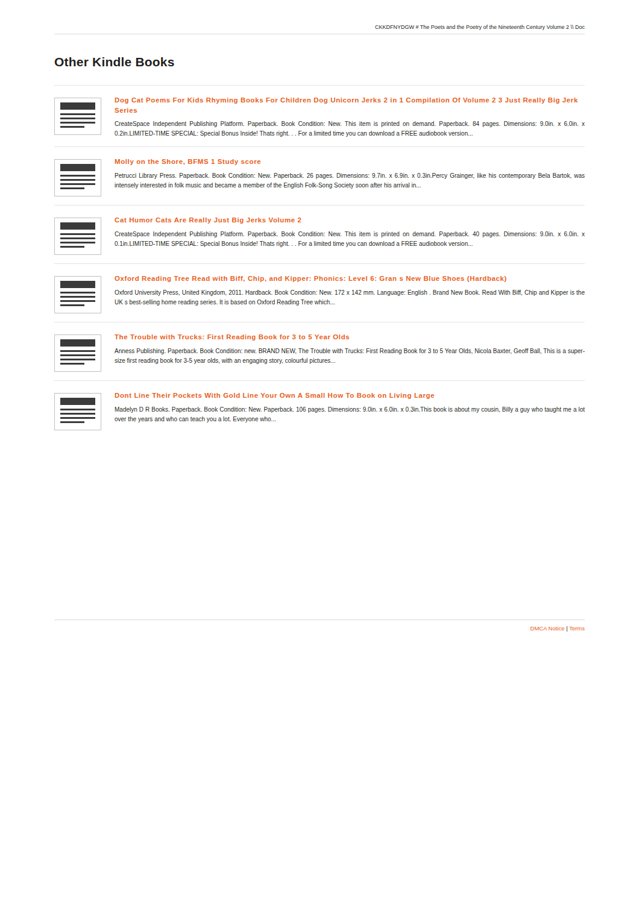CKKDFNYDGW # The Poets and the Poetry of the Nineteenth Century Volume 2 \\ Doc
Other Kindle Books
Dog Cat Poems For Kids Rhyming Books For Children Dog Unicorn Jerks 2 in 1 Compilation Of Volume 2 3 Just Really Big Jerk Series
CreateSpace Independent Publishing Platform. Paperback. Book Condition: New. This item is printed on demand. Paperback. 84 pages. Dimensions: 9.0in. x 6.0in. x 0.2in.LIMITED-TIME SPECIAL: Special Bonus Inside! Thats right. . . For a limited time you can download a FREE audiobook version...
Molly on the Shore, BFMS 1 Study score
Petrucci Library Press. Paperback. Book Condition: New. Paperback. 26 pages. Dimensions: 9.7in. x 6.9in. x 0.3in.Percy Grainger, like his contemporary Bela Bartok, was intensely interested in folk music and became a member of the English Folk-Song Society soon after his arrival in...
Cat Humor Cats Are Really Just Big Jerks Volume 2
CreateSpace Independent Publishing Platform. Paperback. Book Condition: New. This item is printed on demand. Paperback. 40 pages. Dimensions: 9.0in. x 6.0in. x 0.1in.LIMITED-TIME SPECIAL: Special Bonus Inside! Thats right. . . For a limited time you can download a FREE audiobook version...
Oxford Reading Tree Read with Biff, Chip, and Kipper: Phonics: Level 6: Gran s New Blue Shoes (Hardback)
Oxford University Press, United Kingdom, 2011. Hardback. Book Condition: New. 172 x 142 mm. Language: English . Brand New Book. Read With Biff, Chip and Kipper is the UK s best-selling home reading series. It is based on Oxford Reading Tree which...
The Trouble with Trucks: First Reading Book for 3 to 5 Year Olds
Anness Publishing. Paperback. Book Condition: new. BRAND NEW, The Trouble with Trucks: First Reading Book for 3 to 5 Year Olds, Nicola Baxter, Geoff Ball, This is a super-size first reading book for 3-5 year olds, with an engaging story, colourful pictures...
Dont Line Their Pockets With Gold Line Your Own A Small How To Book on Living Large
Madelyn D R Books. Paperback. Book Condition: New. Paperback. 106 pages. Dimensions: 9.0in. x 6.0in. x 0.3in.This book is about my cousin, Billy a guy who taught me a lot over the years and who can teach you a lot. Everyone who...
DMCA Notice | Terms